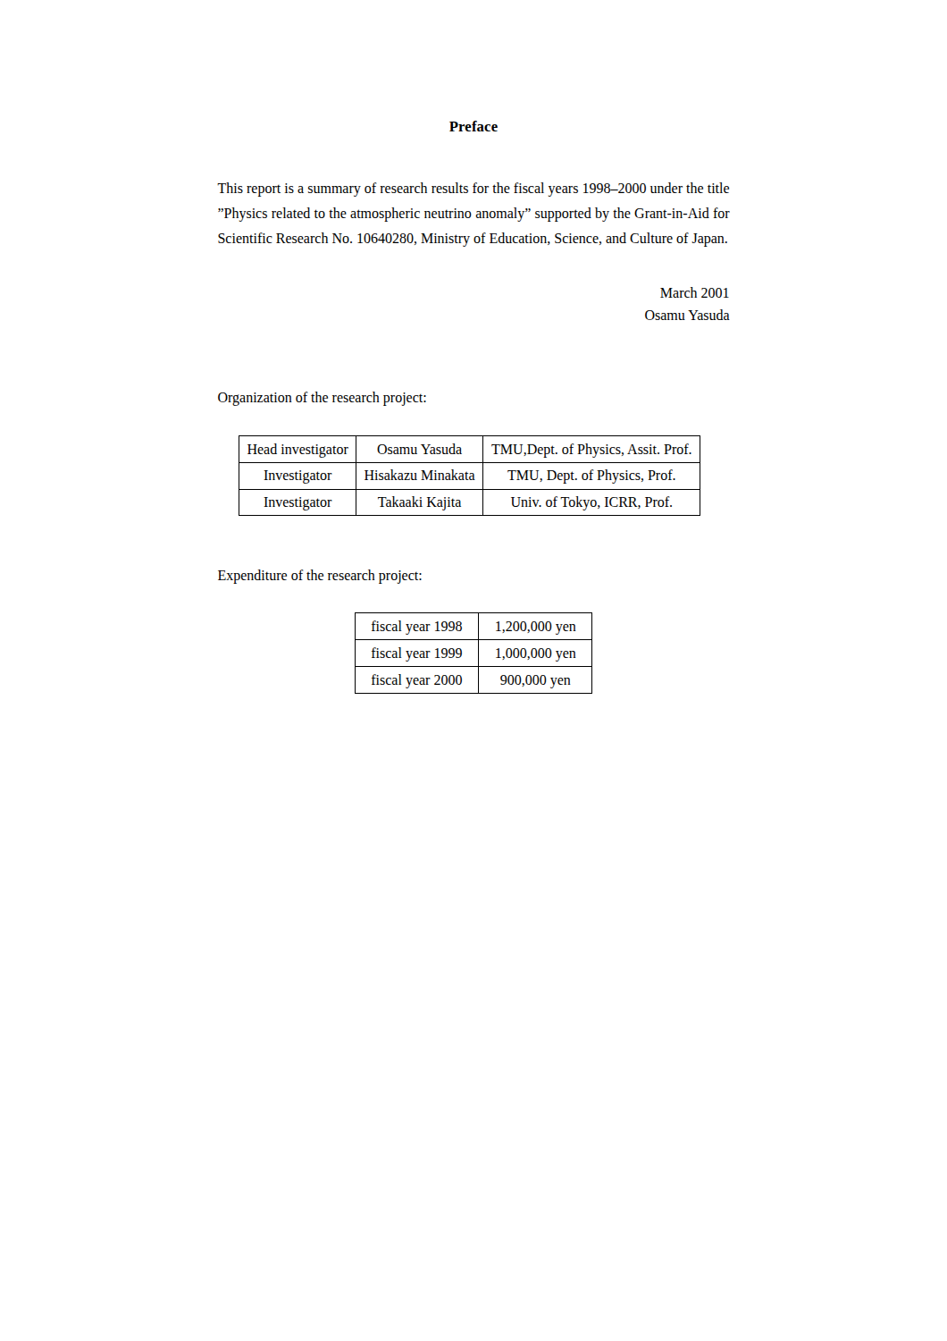Preface
This report is a summary of research results for the fiscal years 1998–2000 under the title ”Physics related to the atmospheric neutrino anomaly” supported by the Grant-in-Aid for Scientific Research No. 10640280, Ministry of Education, Science, and Culture of Japan.
March 2001
Osamu Yasuda
Organization of the research project:
| Head investigator | Osamu Yasuda | TMU,Dept. of Physics, Assit. Prof. |
| Investigator | Hisakazu Minakata | TMU, Dept. of Physics, Prof. |
| Investigator | Takaaki Kajita | Univ. of Tokyo, ICRR, Prof. |
Expenditure of the research project:
| fiscal year 1998 | 1,200,000 yen |
| fiscal year 1999 | 1,000,000 yen |
| fiscal year 2000 | 900,000 yen |